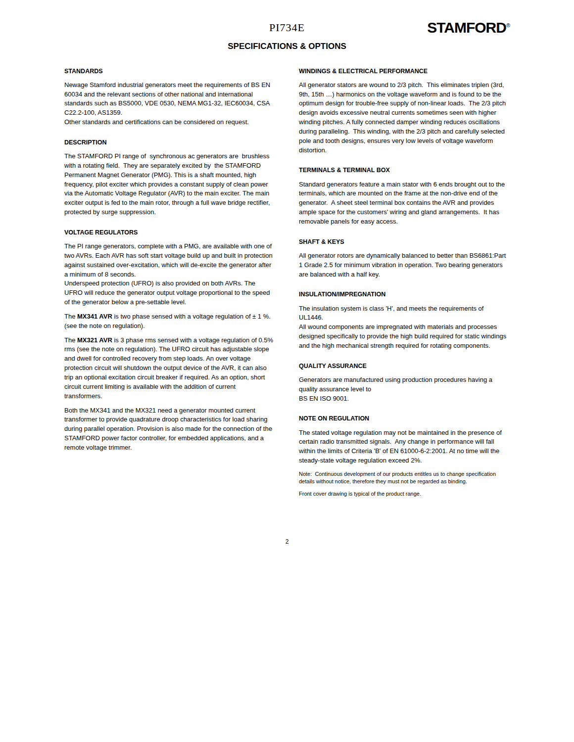PI734E
STAMFORD®
SPECIFICATIONS & OPTIONS
Standards
Newage Stamford industrial generators meet the requirements of BS EN 60034 and the relevant sections of other national and international standards such as BS5000, VDE 0530, NEMA MG1-32, IEC60034, CSA C22.2-100, AS1359.
Other standards and certifications can be considered on request.
Description
The STAMFORD PI range of synchronous ac generators are brushless with a rotating field. They are separately excited by the STAMFORD Permanent Magnet Generator (PMG). This is a shaft mounted, high frequency, pilot exciter which provides a constant supply of clean power via the Automatic Voltage Regulator (AVR) to the main exciter. The main exciter output is fed to the main rotor, through a full wave bridge rectifier, protected by surge suppression.
Voltage Regulators
The PI range generators, complete with a PMG, are available with one of two AVRs. Each AVR has soft start voltage build up and built in protection against sustained over-excitation, which will de-excite the generator after a minimum of 8 seconds.
Underspeed protection (UFRO) is also provided on both AVRs. The UFRO will reduce the generator output voltage proportional to the speed of the generator below a pre-settable level.
The MX341 AVR is two phase sensed with a voltage regulation of ± 1 %. (see the note on regulation).
The MX321 AVR is 3 phase rms sensed with a voltage regulation of 0.5% rms (see the note on regulation). The UFRO circuit has adjustable slope and dwell for controlled recovery from step loads. An over voltage protection circuit will shutdown the output device of the AVR, it can also trip an optional excitation circuit breaker if required. As an option, short circuit current limiting is available with the addition of current transformers.
Both the MX341 and the MX321 need a generator mounted current transformer to provide quadrature droop characteristics for load sharing during parallel operation. Provision is also made for the connection of the STAMFORD power factor controller, for embedded applications, and a remote voltage trimmer.
Windings & Electrical Performance
All generator stators are wound to 2/3 pitch. This eliminates triplen (3rd, 9th, 15th …) harmonics on the voltage waveform and is found to be the optimum design for trouble-free supply of non-linear loads. The 2/3 pitch design avoids excessive neutral currents sometimes seen with higher winding pitches. A fully connected damper winding reduces oscillations during paralleling. This winding, with the 2/3 pitch and carefully selected pole and tooth designs, ensures very low levels of voltage waveform distortion.
Terminals & Terminal Box
Standard generators feature a main stator with 6 ends brought out to the terminals, which are mounted on the frame at the non-drive end of the generator. A sheet steel terminal box contains the AVR and provides ample space for the customers' wiring and gland arrangements. It has removable panels for easy access.
Shaft & Keys
All generator rotors are dynamically balanced to better than BS6861:Part 1 Grade 2.5 for minimum vibration in operation. Two bearing generators are balanced with a half key.
Insulation/Impregnation
The insulation system is class 'H', and meets the requirements of UL1446.
All wound components are impregnated with materials and processes designed specifically to provide the high build required for static windings and the high mechanical strength required for rotating components.
Quality Assurance
Generators are manufactured using production procedures having a quality assurance level to
BS EN ISO 9001.
Note on Regulation
The stated voltage regulation may not be maintained in the presence of certain radio transmitted signals. Any change in performance will fall within the limits of Criteria 'B' of EN 61000-6-2:2001. At no time will the steady-state voltage regulation exceed 2%.
Note: Continuous development of our products entitles us to change specification details without notice, therefore they must not be regarded as binding.
Front cover drawing is typical of the product range.
2